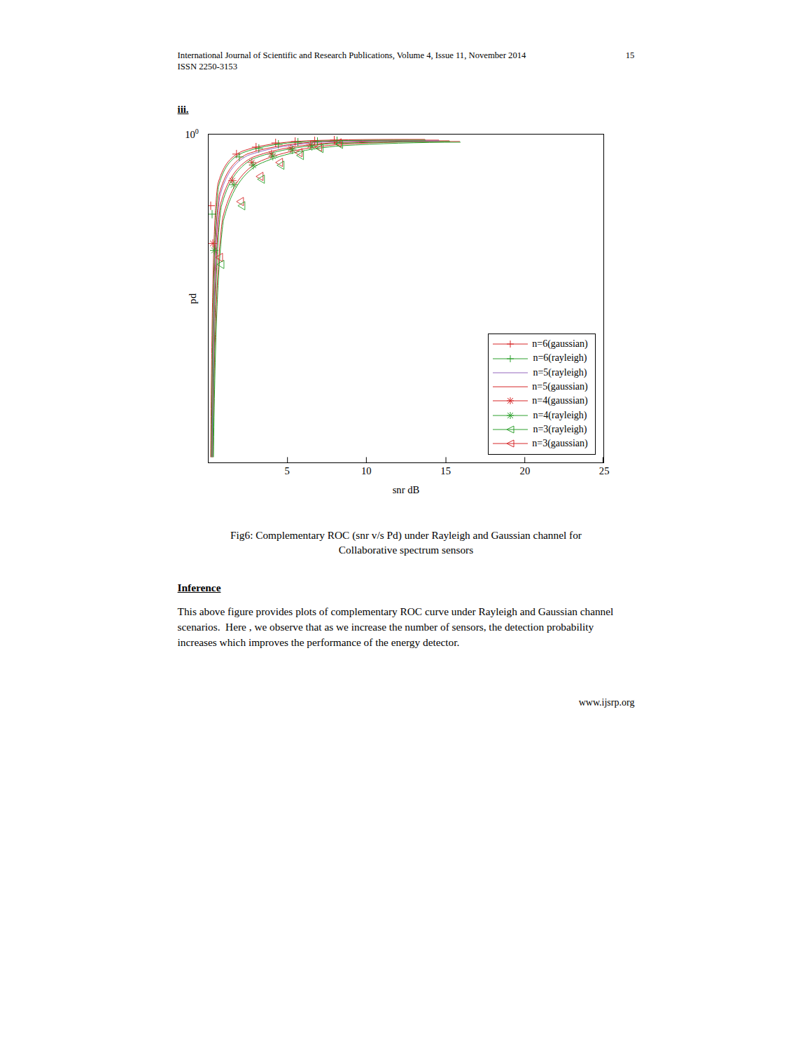International Journal of Scientific and Research Publications, Volume 4, Issue 11, November 2014
ISSN 2250-3153
15
iii.
100
pd
| | n=6(gaussian) |
| | n=6(rayleigh) |
| | n=5(rayleigh) |
| | n=5(gaussian) |
| | n=4(gaussian) |
| | n=4(rayleigh) |
| | n=3(rayleigh) |
| | n=3(gaussian) |
5 10 15 20 25
snr dB
Fig6: Complementary ROC (snr v/s Pd) under Rayleigh and Gaussian channel for
Collaborative spectrum sensors
Inference
This above figure provides plots of complementary ROC curve under Rayleigh and Gaussian channel scenarios. Here , we observe that as we increase the number of sensors, the detection probability increases which improves the performance of the energy detector.
www.ijsrp.org